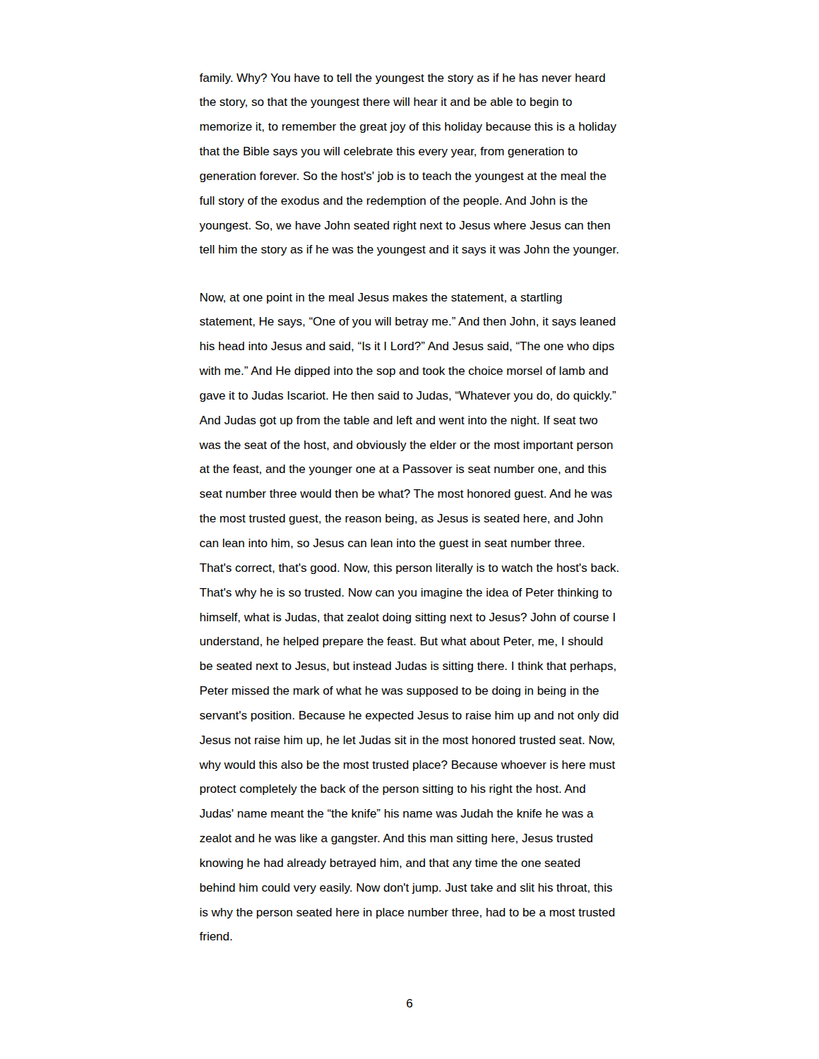family. Why? You have to tell the youngest the story as if he has never heard the story, so that the youngest there will hear it and be able to begin to memorize it, to remember the great joy of this holiday because this is a holiday that the Bible says you will celebrate this every year, from generation to generation forever. So the host's' job is to teach the youngest at the meal the full story of the exodus and the redemption of the people. And John is the youngest. So, we have John seated right next to Jesus where Jesus can then tell him the story as if he was the youngest and it says it was John the younger.
Now, at one point in the meal Jesus makes the statement, a startling statement, He says, “One of you will betray me.” And then John, it says leaned his head into Jesus and said, “Is it I Lord?” And Jesus said, “The one who dips with me.” And He dipped into the sop and took the choice morsel of lamb and gave it to Judas Iscariot. He then said to Judas, “Whatever you do, do quickly.” And Judas got up from the table and left and went into the night. If seat two was the seat of the host, and obviously the elder or the most important person at the feast, and the younger one at a Passover is seat number one, and this seat number three would then be what? The most honored guest. And he was the most trusted guest, the reason being, as Jesus is seated here, and John can lean into him, so Jesus can lean into the guest in seat number three. That's correct, that's good. Now, this person literally is to watch the host's back. That's why he is so trusted. Now can you imagine the idea of Peter thinking to himself, what is Judas, that zealot doing sitting next to Jesus? John of course I understand, he helped prepare the feast. But what about Peter, me, I should be seated next to Jesus, but instead Judas is sitting there. I think that perhaps, Peter missed the mark of what he was supposed to be doing in being in the servant's position. Because he expected Jesus to raise him up and not only did Jesus not raise him up, he let Judas sit in the most honored trusted seat. Now, why would this also be the most trusted place? Because whoever is here must protect completely the back of the person sitting to his right the host. And Judas' name meant the “the knife” his name was Judah the knife he was a zealot and he was like a gangster. And this man sitting here, Jesus trusted knowing he had already betrayed him, and that any time the one seated behind him could very easily. Now don't jump. Just take and slit his throat, this is why the person seated here in place number three, had to be a most trusted friend.
6